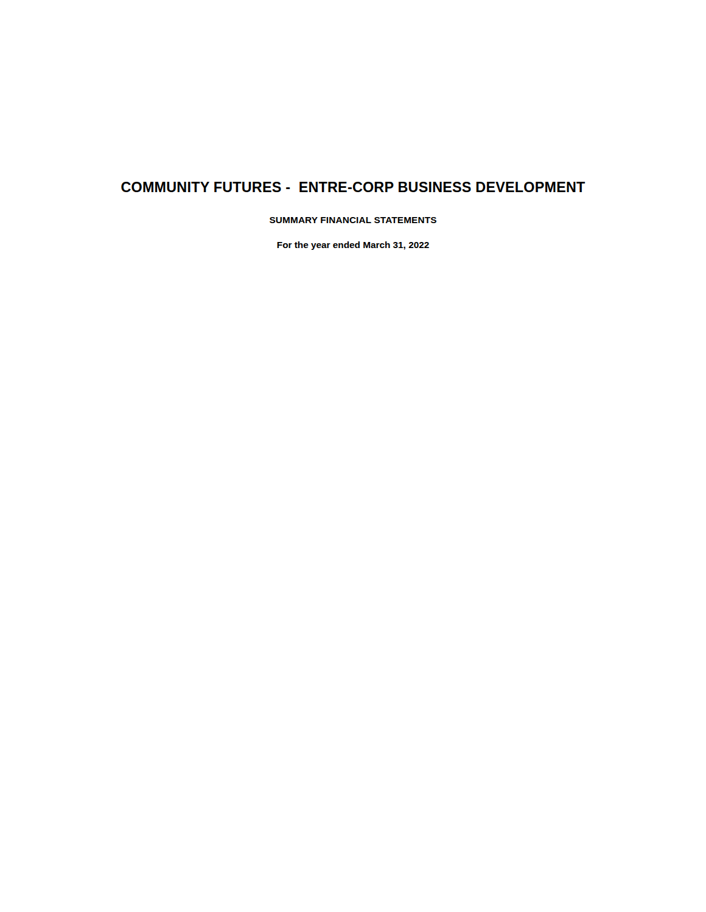COMMUNITY FUTURES - ENTRE-CORP BUSINESS DEVELOPMENT
SUMMARY FINANCIAL STATEMENTS
For the year ended March 31, 2022